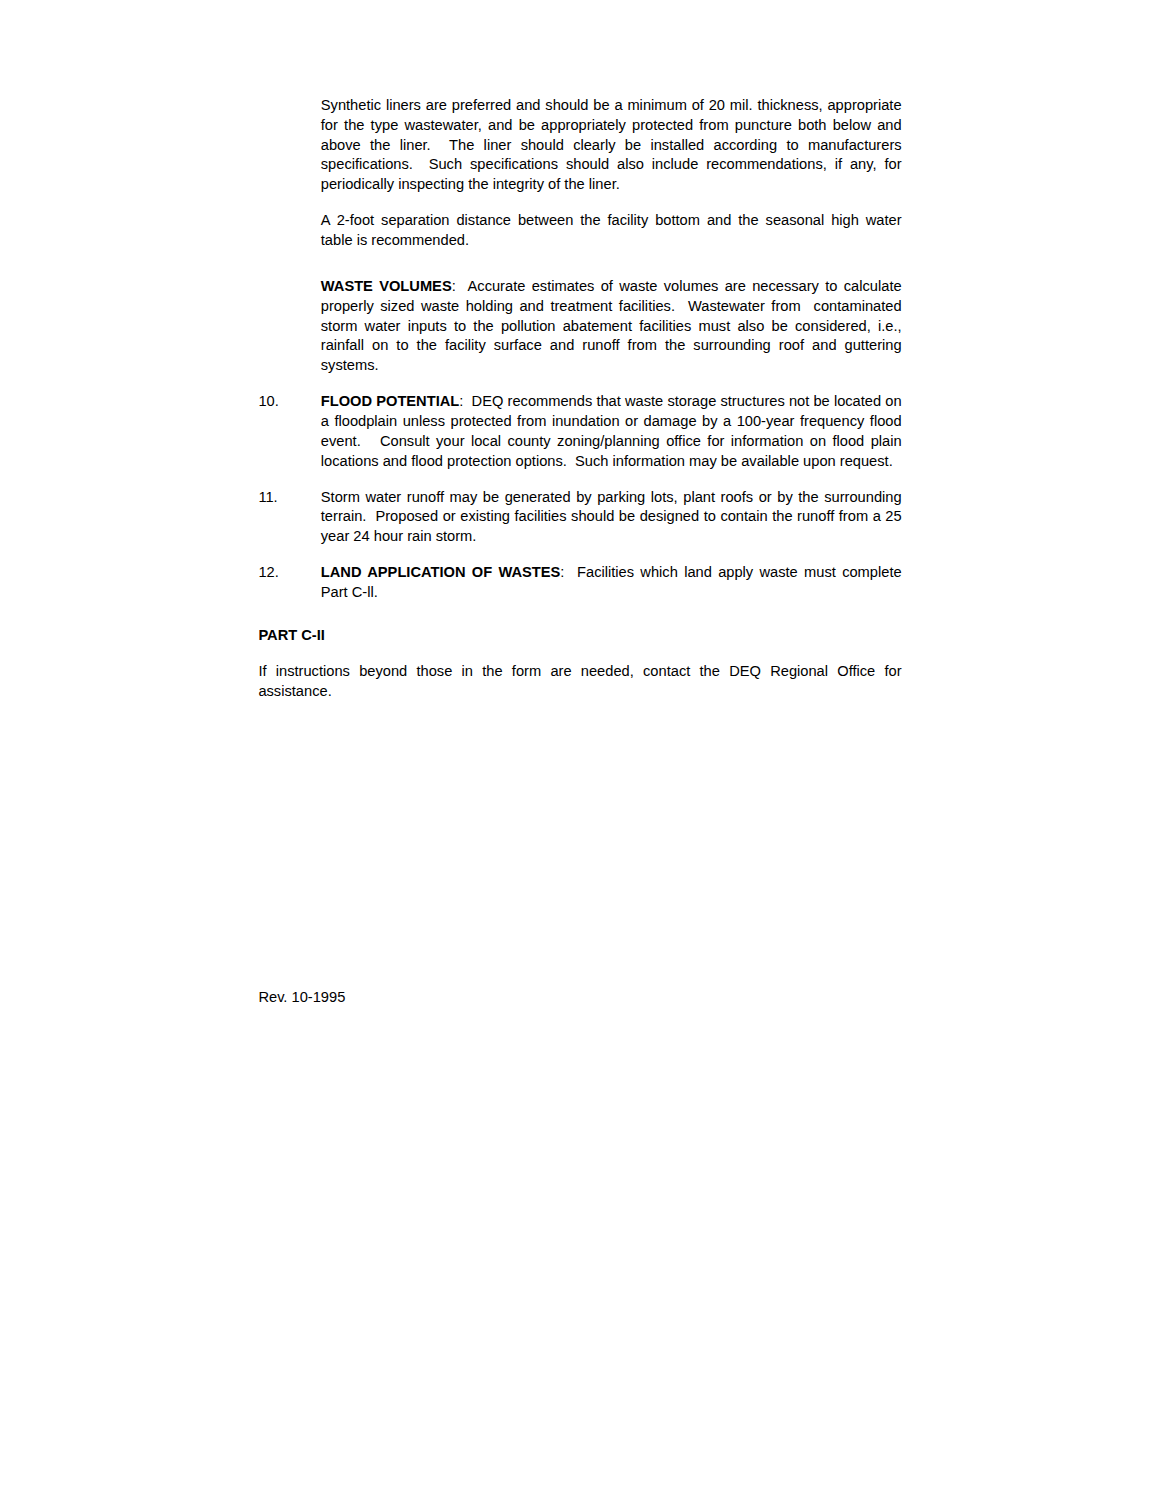Synthetic liners are preferred and should be a minimum of 20 mil. thickness, appropriate for the type wastewater, and be appropriately protected from puncture both below and above the liner. The liner should clearly be installed according to manufacturers specifications. Such specifications should also include recommendations, if any, for periodically inspecting the integrity of the liner.
A 2-foot separation distance between the facility bottom and the seasonal high water table is recommended.
WASTE VOLUMES: Accurate estimates of waste volumes are necessary to calculate properly sized waste holding and treatment facilities. Wastewater from contaminated storm water inputs to the pollution abatement facilities must also be considered, i.e., rainfall on to the facility surface and runoff from the surrounding roof and guttering systems.
10.
FLOOD POTENTIAL: DEQ recommends that waste storage structures not be located on a floodplain unless protected from inundation or damage by a 100-year frequency flood event. Consult your local county zoning/planning office for information on flood plain locations and flood protection options. Such information may be available upon request.
11.
Storm water runoff may be generated by parking lots, plant roofs or by the surrounding terrain. Proposed or existing facilities should be designed to contain the runoff from a 25 year 24 hour rain storm.
12.
LAND APPLICATION OF WASTES: Facilities which land apply waste must complete Part C-ll.
PART C-II
If instructions beyond those in the form are needed, contact the DEQ Regional Office for assistance.
Rev. 10-1995